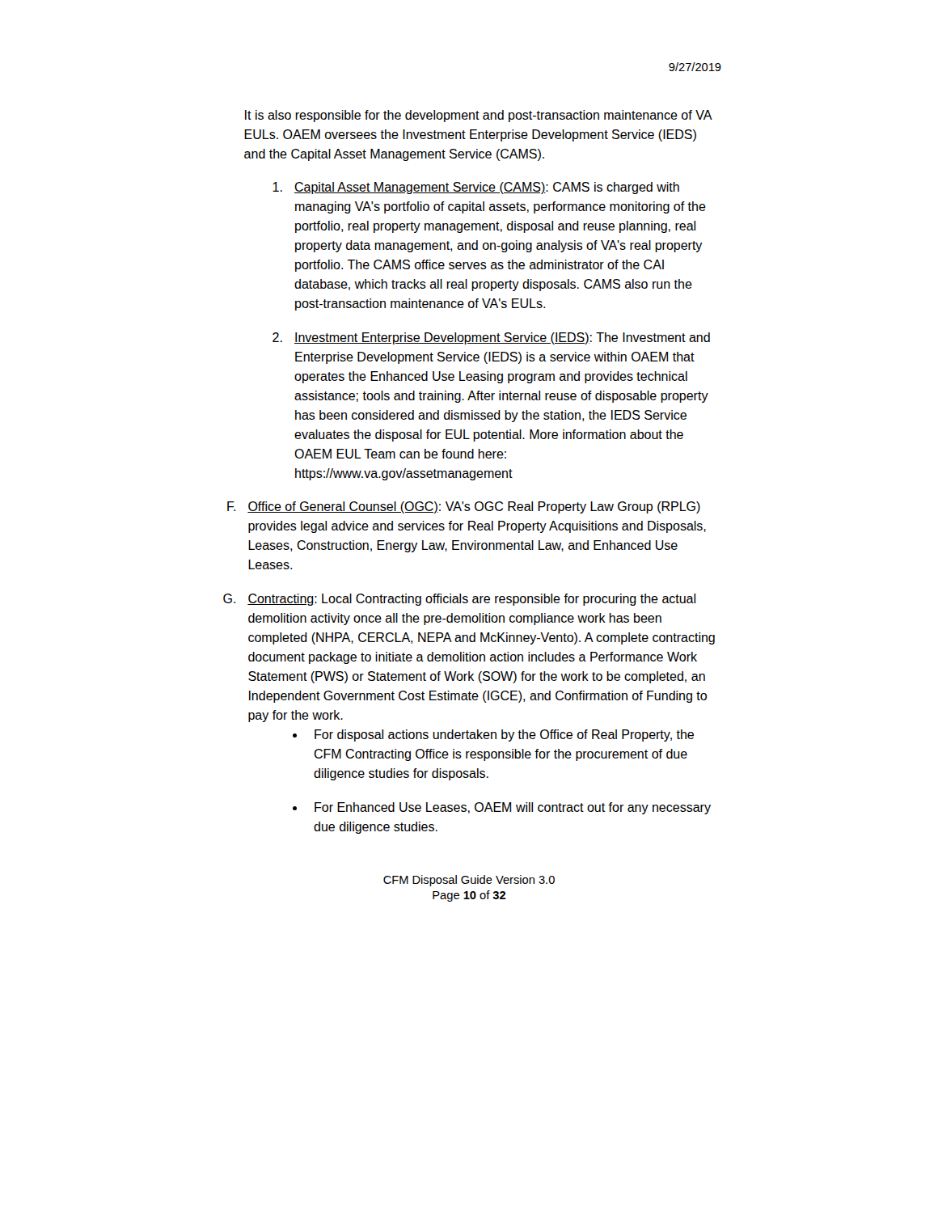9/27/2019
It is also responsible for the development and post-transaction maintenance of VA EULs. OAEM oversees the Investment Enterprise Development Service (IEDS) and the Capital Asset Management Service (CAMS).
Capital Asset Management Service (CAMS): CAMS is charged with managing VA's portfolio of capital assets, performance monitoring of the portfolio, real property management, disposal and reuse planning, real property data management, and on-going analysis of VA's real property portfolio. The CAMS office serves as the administrator of the CAI database, which tracks all real property disposals. CAMS also run the post-transaction maintenance of VA's EULs.
Investment Enterprise Development Service (IEDS): The Investment and Enterprise Development Service (IEDS) is a service within OAEM that operates the Enhanced Use Leasing program and provides technical assistance; tools and training. After internal reuse of disposable property has been considered and dismissed by the station, the IEDS Service evaluates the disposal for EUL potential. More information about the OAEM EUL Team can be found here: https://www.va.gov/assetmanagement
Office of General Counsel (OGC): VA's OGC Real Property Law Group (RPLG) provides legal advice and services for Real Property Acquisitions and Disposals, Leases, Construction, Energy Law, Environmental Law, and Enhanced Use Leases.
Contracting: Local Contracting officials are responsible for procuring the actual demolition activity once all the pre-demolition compliance work has been completed (NHPA, CERCLA, NEPA and McKinney-Vento). A complete contracting document package to initiate a demolition action includes a Performance Work Statement (PWS) or Statement of Work (SOW) for the work to be completed, an Independent Government Cost Estimate (IGCE), and Confirmation of Funding to pay for the work.
For disposal actions undertaken by the Office of Real Property, the CFM Contracting Office is responsible for the procurement of due diligence studies for disposals.
For Enhanced Use Leases, OAEM will contract out for any necessary due diligence studies.
CFM Disposal Guide Version 3.0
Page 10 of 32